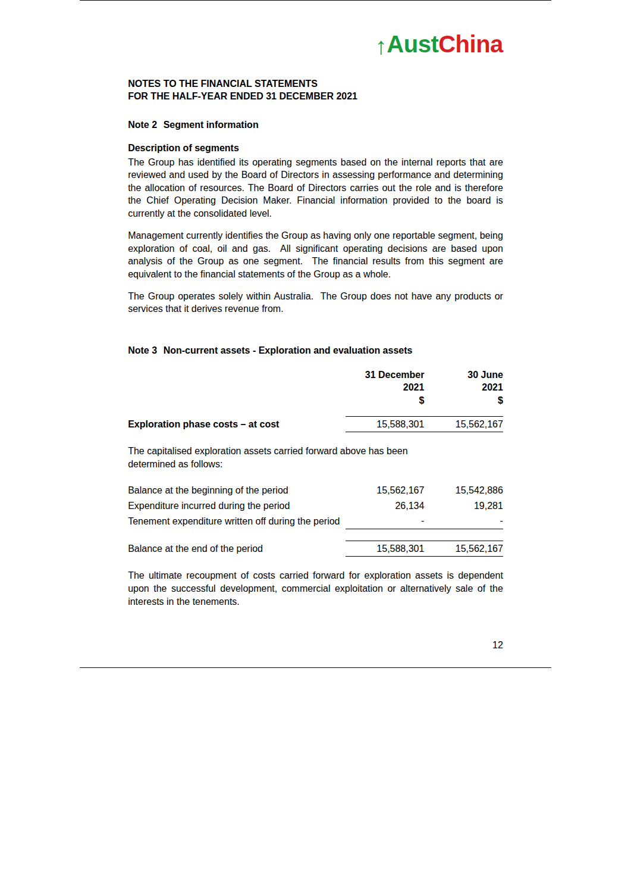↑Aust China
NOTES TO THE FINANCIAL STATEMENTS
FOR THE HALF-YEAR ENDED 31 DECEMBER 2021
Note 2 Segment information
Description of segments
The Group has identified its operating segments based on the internal reports that are reviewed and used by the Board of Directors in assessing performance and determining the allocation of resources. The Board of Directors carries out the role and is therefore the Chief Operating Decision Maker. Financial information provided to the board is currently at the consolidated level.
Management currently identifies the Group as having only one reportable segment, being exploration of coal, oil and gas. All significant operating decisions are based upon analysis of the Group as one segment. The financial results from this segment are equivalent to the financial statements of the Group as a whole.
The Group operates solely within Australia. The Group does not have any products or services that it derives revenue from.
Note 3 Non-current assets - Exploration and evaluation assets
| | 31 December 2021 $ | 30 June 2021 $ |
| Exploration phase costs – at cost | 15,588,301 | 15,562,167 |
| The capitalised exploration assets carried forward above has been determined as follows: |
| Balance at the beginning of the period | 15,562,167 | 15,542,886 |
| Expenditure incurred during the period | 26,134 | 19,281 |
| Tenement expenditure written off during the period | - | - |
| Balance at the end of the period | 15,588,301 | 15,562,167 |
The ultimate recoupment of costs carried forward for exploration assets is dependent upon the successful development, commercial exploitation or alternatively sale of the interests in the tenements.
12